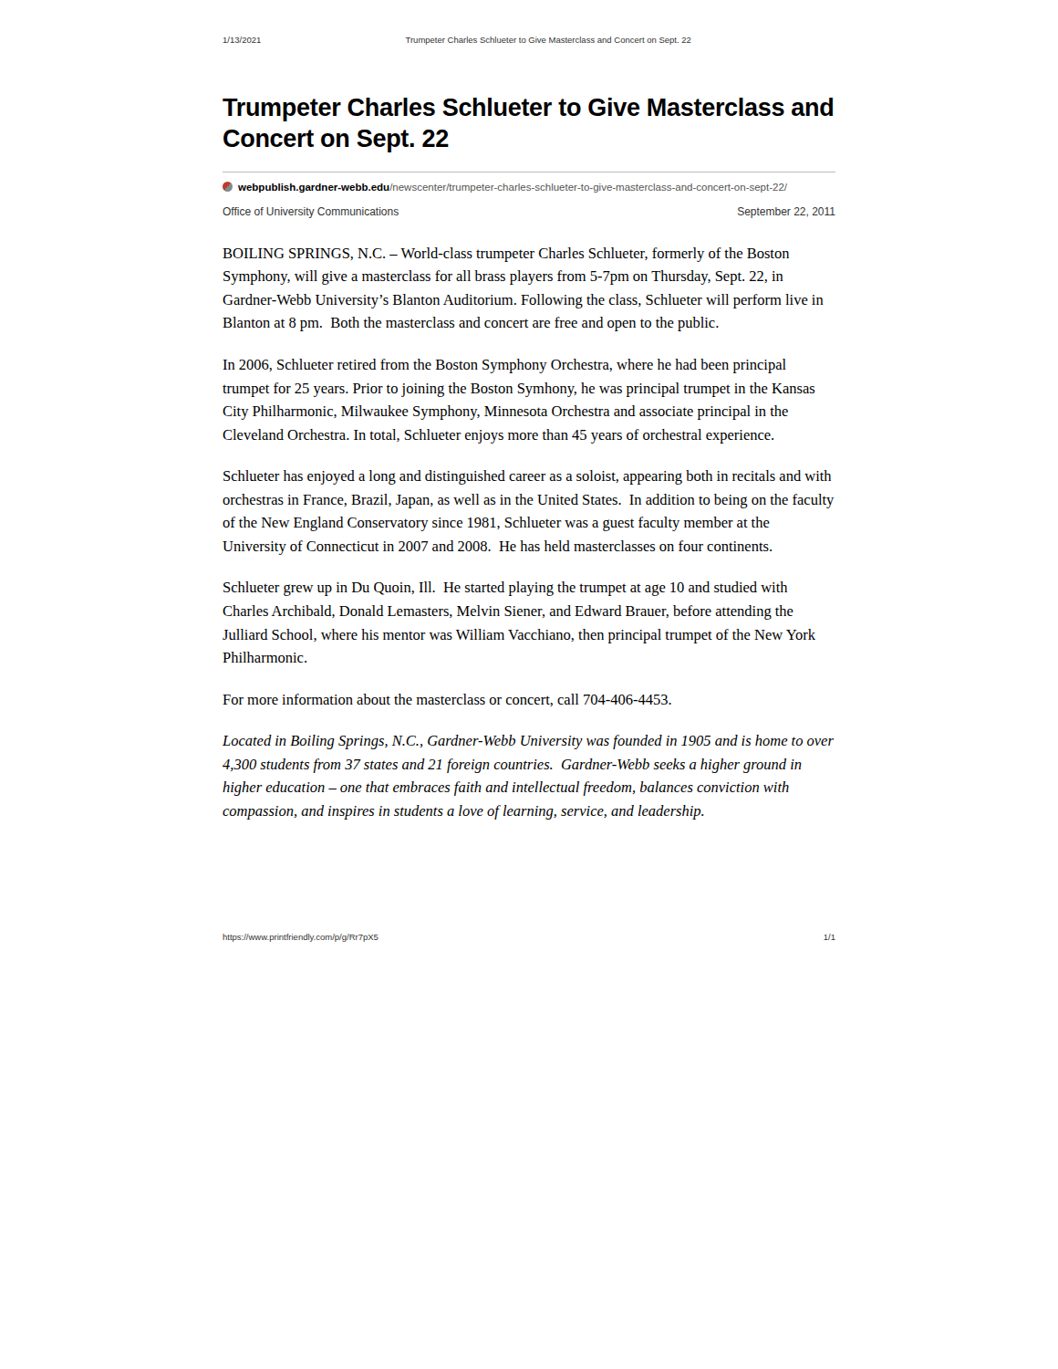1/13/2021 Trumpeter Charles Schlueter to Give Masterclass and Concert on Sept. 22
Trumpeter Charles Schlueter to Give Masterclass and Concert on Sept. 22
webpublish.gardner-webb.edu/newscenter/trumpeter-charles-schlueter-to-give-masterclass-and-concert-on-sept-22/
Office of University Communications September 22, 2011
BOILING SPRINGS, N.C. – World-class trumpeter Charles Schlueter, formerly of the Boston Symphony, will give a masterclass for all brass players from 5-7pm on Thursday, Sept. 22, in Gardner-Webb University’s Blanton Auditorium. Following the class, Schlueter will perform live in Blanton at 8 pm. Both the masterclass and concert are free and open to the public.
In 2006, Schlueter retired from the Boston Symphony Orchestra, where he had been principal trumpet for 25 years. Prior to joining the Boston Symhony, he was principal trumpet in the Kansas City Philharmonic, Milwaukee Symphony, Minnesota Orchestra and associate principal in the Cleveland Orchestra. In total, Schlueter enjoys more than 45 years of orchestral experience.
Schlueter has enjoyed a long and distinguished career as a soloist, appearing both in recitals and with orchestras in France, Brazil, Japan, as well as in the United States. In addition to being on the faculty of the New England Conservatory since 1981, Schlueter was a guest faculty member at the University of Connecticut in 2007 and 2008. He has held masterclasses on four continents.
Schlueter grew up in Du Quoin, Ill. He started playing the trumpet at age 10 and studied with Charles Archibald, Donald Lemasters, Melvin Siener, and Edward Brauer, before attending the Julliard School, where his mentor was William Vacchiano, then principal trumpet of the New York Philharmonic.
For more information about the masterclass or concert, call 704-406-4453.
Located in Boiling Springs, N.C., Gardner-Webb University was founded in 1905 and is home to over 4,300 students from 37 states and 21 foreign countries. Gardner-Webb seeks a higher ground in higher education – one that embraces faith and intellectual freedom, balances conviction with compassion, and inspires in students a love of learning, service, and leadership.
https://www.printfriendly.com/p/g/Rr7pX5 1/1